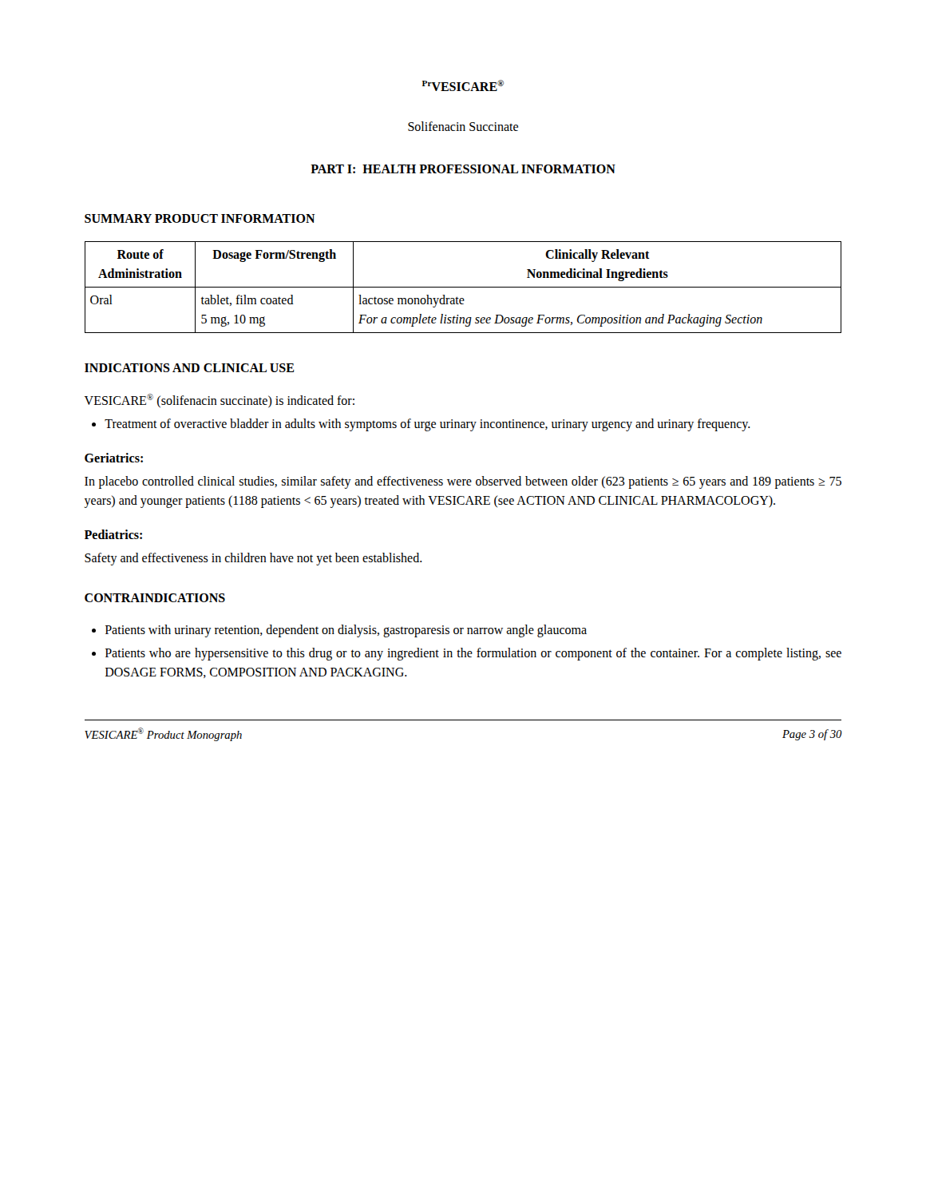PrVESICARE®
Solifenacin Succinate
PART I: HEALTH PROFESSIONAL INFORMATION
SUMMARY PRODUCT INFORMATION
| Route of Administration | Dosage Form/Strength | Clinically Relevant Nonmedicinal Ingredients |
| --- | --- | --- |
| Oral | tablet, film coated 5 mg, 10 mg | lactose monohydrate For a complete listing see Dosage Forms, Composition and Packaging Section |
INDICATIONS AND CLINICAL USE
VESICARE® (solifenacin succinate) is indicated for:
Treatment of overactive bladder in adults with symptoms of urge urinary incontinence, urinary urgency and urinary frequency.
Geriatrics:
In placebo controlled clinical studies, similar safety and effectiveness were observed between older (623 patients ≥ 65 years and 189 patients ≥ 75 years) and younger patients (1188 patients < 65 years) treated with VESICARE (see ACTION AND CLINICAL PHARMACOLOGY).
Pediatrics:
Safety and effectiveness in children have not yet been established.
CONTRAINDICATIONS
Patients with urinary retention, dependent on dialysis, gastroparesis or narrow angle glaucoma
Patients who are hypersensitive to this drug or to any ingredient in the formulation or component of the container. For a complete listing, see DOSAGE FORMS, COMPOSITION AND PACKAGING.
VESICARE® Product Monograph Page 3 of 30